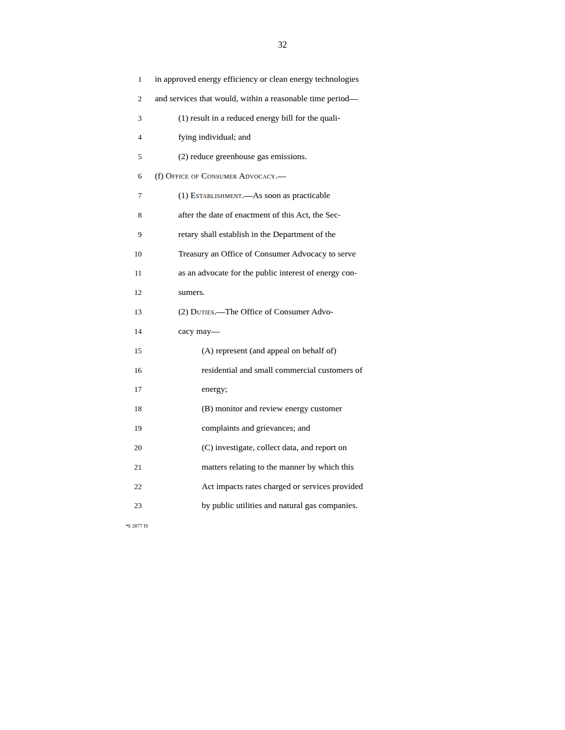32
in approved energy efficiency or clean energy technologies
and services that would, within a reasonable time period—
(1) result in a reduced energy bill for the quali-
fying individual; and
(2) reduce greenhouse gas emissions.
(f) Office of Consumer Advocacy.—
(1) Establishment.—As soon as practicable
after the date of enactment of this Act, the Sec-
retary shall establish in the Department of the
Treasury an Office of Consumer Advocacy to serve
as an advocate for the public interest of energy con-
sumers.
(2) Duties.—The Office of Consumer Advo-
cacy may—
(A) represent (and appeal on behalf of)
residential and small commercial customers of
energy;
(B) monitor and review energy customer
complaints and grievances; and
(C) investigate, collect data, and report on
matters relating to the manner by which this
Act impacts rates charged or services provided
by public utilities and natural gas companies.
•S 2877 IS